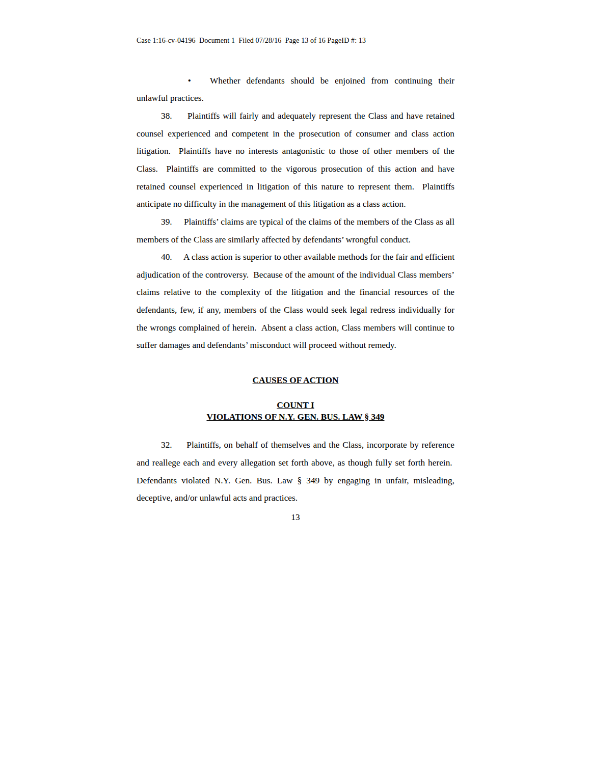Case 1:16-cv-04196 Document 1 Filed 07/28/16 Page 13 of 16 PageID #: 13
• Whether defendants should be enjoined from continuing their unlawful practices.
38. Plaintiffs will fairly and adequately represent the Class and have retained counsel experienced and competent in the prosecution of consumer and class action litigation. Plaintiffs have no interests antagonistic to those of other members of the Class. Plaintiffs are committed to the vigorous prosecution of this action and have retained counsel experienced in litigation of this nature to represent them. Plaintiffs anticipate no difficulty in the management of this litigation as a class action.
39. Plaintiffs’ claims are typical of the claims of the members of the Class as all members of the Class are similarly affected by defendants’ wrongful conduct.
40. A class action is superior to other available methods for the fair and efficient adjudication of the controversy. Because of the amount of the individual Class members’ claims relative to the complexity of the litigation and the financial resources of the defendants, few, if any, members of the Class would seek legal redress individually for the wrongs complained of herein. Absent a class action, Class members will continue to suffer damages and defendants’ misconduct will proceed without remedy.
CAUSES OF ACTION
COUNT IVIOLATIONS OF N.Y. GEN. BUS. LAW § 349
32. Plaintiffs, on behalf of themselves and the Class, incorporate by reference and reallege each and every allegation set forth above, as though fully set forth herein. Defendants violated N.Y. Gen. Bus. Law § 349 by engaging in unfair, misleading, deceptive, and/or unlawful acts and practices.
13